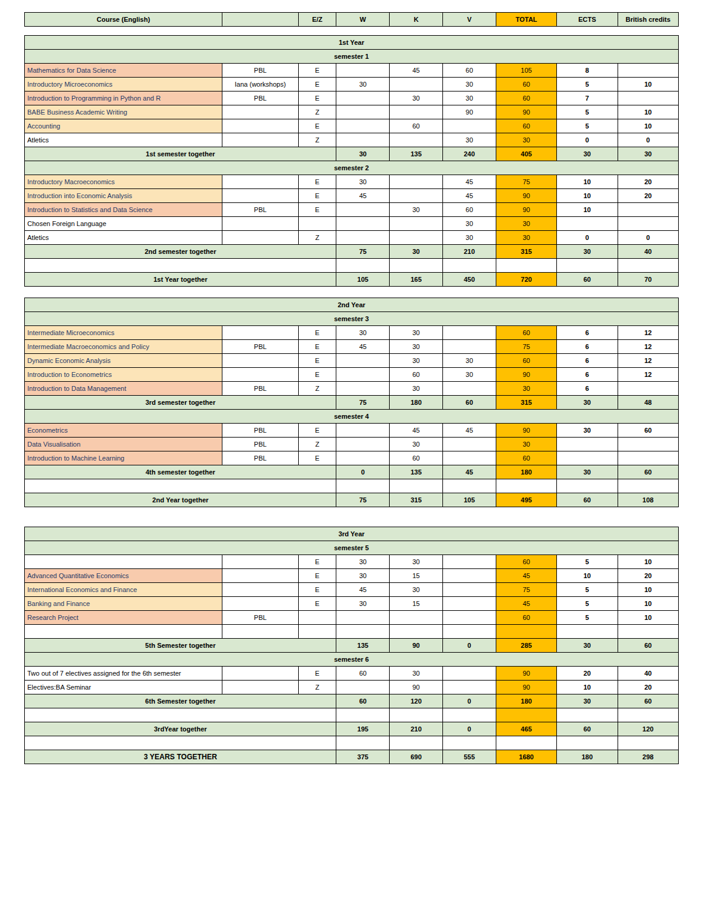| Course (English) | | E/Z | W | K | V | TOTAL | ECTS | British credits |
| 1st Year |
| semester 1 |
| Mathematics for Data Science | PBL | E | | 45 | 60 | 105 | 8 | |
| Introductory Microeconomics | Iana (workshops) | E | 30 | | 30 | 60 | 5 | 10 |
| Introduction to Programming in Python and R | PBL | E | | 30 | 30 | 60 | 7 | |
| BABE Business Academic Writing | | Z | | | 90 | 90 | 5 | 10 |
| Accounting | | E | | 60 | | 60 | 5 | 10 |
| Atletics | | Z | | | 30 | 30 | 0 | 0 |
| 1st semester together | 30 | 135 | 240 | 405 | 30 | 30 |
| semester 2 |
| Introductory Macroeconomics | | E | 30 | | 45 | 75 | 10 | 20 |
| Introduction into Economic Analysis | | E | 45 | | 45 | 90 | 10 | 20 |
| Introduction to Statistics and Data Science | PBL | E | | 30 | 60 | 90 | 10 | |
| Chosen Foreign Language | | | | | 30 | 30 | | |
| Atletics | | Z | | | 30 | 30 | 0 | 0 |
| 2nd semester together | 75 | 30 | 210 | 315 | 30 | 40 |
| 1st Year together | 105 | 165 | 450 | 720 | 60 | 70 |
| 2nd Year |
| semester 3 |
| Intermediate Microeconomics | | E | 30 | 30 | | 60 | 6 | 12 |
| Intermediate Macroeconomics and Policy | PBL | E | 45 | 30 | | 75 | 6 | 12 |
| Dynamic Economic Analysis | | E | | 30 | 30 | 60 | 6 | 12 |
| Introduction to Econometrics | | E | | 60 | 30 | 90 | 6 | 12 |
| Introduction to Data Management | PBL | Z | | 30 | | 30 | 6 | |
| 3rd semester together | 75 | 180 | 60 | 315 | 30 | 48 |
| semester 4 |
| Econometrics | PBL | E | | 45 | 45 | 90 | 30 | 60 |
| Data Visualisation | PBL | Z | | 30 | | 30 | | |
| Introduction to Machine Learning | PBL | E | | 60 | | 60 | | |
| 4th semester together | 0 | 135 | 45 | 180 | 30 | 60 |
| 2nd Year together | 75 | 315 | 105 | 495 | 60 | 108 |
| 3rd Year |
| semester 5 |
| | | E | 30 | 30 | | 60 | 5 | 10 |
| Advanced Quantitative Economics | | E | 30 | 15 | | 45 | 10 | 20 |
| International Economics and Finance | | E | 45 | 30 | | 75 | 5 | 10 |
| Banking and Finance | | E | 30 | 15 | | 45 | 5 | 10 |
| Research Project | PBL | | | | | 60 | 5 | 10 |
| 5th Semester together | 135 | 90 | 0 | 285 | 30 | 60 |
| semester 6 |
| Two out of 7 electives assigned for the 6th semester | | E | 60 | 30 | | 90 | 20 | 40 |
| Electives:BA Seminar | | Z | | 90 | | 90 | 10 | 20 |
| 6th Semester together | 60 | 120 | 0 | 180 | 30 | 60 |
| 3rdYear together | 195 | 210 | 0 | 465 | 60 | 120 |
| 3 YEARS TOGETHER | 375 | 690 | 555 | 1680 | 180 | 298 |